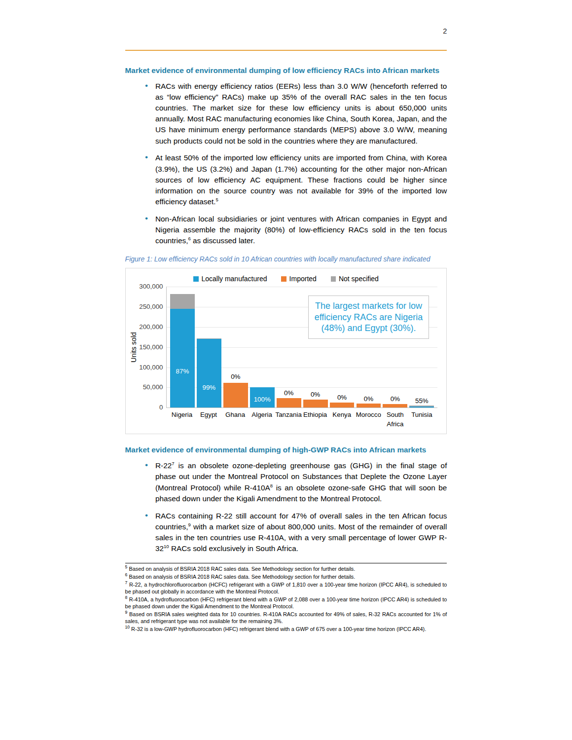2
Market evidence of environmental dumping of low efficiency RACs into African markets
RACs with energy efficiency ratios (EERs) less than 3.0 W/W (henceforth referred to as “low efficiency” RACs) make up 35% of the overall RAC sales in the ten focus countries. The market size for these low efficiency units is about 650,000 units annually. Most RAC manufacturing economies like China, South Korea, Japan, and the US have minimum energy performance standards (MEPS) above 3.0 W/W, meaning such products could not be sold in the countries where they are manufactured.
At least 50% of the imported low efficiency units are imported from China, with Korea (3.9%), the US (3.2%) and Japan (1.7%) accounting for the other major non-African sources of low efficiency AC equipment. These fractions could be higher since information on the source country was not available for 39% of the imported low efficiency dataset.5
Non-African local subsidiaries or joint ventures with African companies in Egypt and Nigeria assemble the majority (80%) of low-efficiency RACs sold in the ten focus countries,6 as discussed later.
Figure 1: Low efficiency RACs sold in 10 African countries with locally manufactured share indicated
Locally manufactured Imported Not specified
Units sold
300,000
250,000
200,000
150,000
100,000
50,000
0
The largest markets for low efficiency RACs are Nigeria (48%) and Egypt (30%).
87%
99%
0%
100%
0%
0%
0%
0%
0%
55%
Nigeria
Egypt
Ghana
Algeria
Tanzania
Ethiopia
Kenya
Morocco
South Africa
Tunisia
Market evidence of environmental dumping of high-GWP RACs into African markets
R-227 is an obsolete ozone-depleting greenhouse gas (GHG) in the final stage of phase out under the Montreal Protocol on Substances that Deplete the Ozone Layer (Montreal Protocol) while R-410A8 is an obsolete ozone-safe GHG that will soon be phased down under the Kigali Amendment to the Montreal Protocol.
RACs containing R-22 still account for 47% of overall sales in the ten African focus countries,9 with a market size of about 800,000 units. Most of the remainder of overall sales in the ten countries use R-410A, with a very small percentage of lower GWP R-3210 RACs sold exclusively in South Africa.
5 Based on analysis of BSRIA 2018 RAC sales data. See Methodology section for further details.
6 Based on analysis of BSRIA 2018 RAC sales data. See Methodology section for further details.
7 R-22, a hydrochlorofluorocarbon (HCFC) refrigerant with a GWP of 1,810 over a 100-year time horizon (IPCC AR4), is scheduled to be phased out globally in accordance with the Montreal Protocol.
8 R-410A, a hydrofluorocarbon (HFC) refrigerant blend with a GWP of 2,088 over a 100-year time horizon (IPCC AR4) is scheduled to be phased down under the Kigali Amendment to the Montreal Protocol.
9 Based on BSRIA sales weighted data for 10 countries. R-410A RACs accounted for 49% of sales, R-32 RACs accounted for 1% of sales, and refrigerant type was not available for the remaining 3%.
10 R-32 is a low-GWP hydrofluorocarbon (HFC) refrigerant blend with a GWP of 675 over a 100-year time horizon (IPCC AR4).